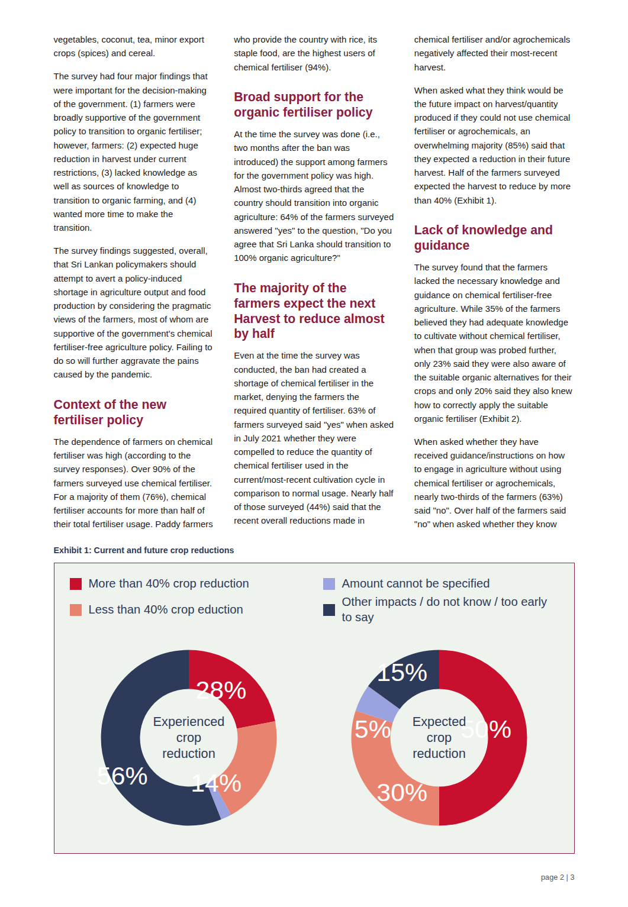vegetables, coconut, tea, minor export crops (spices) and cereal.
The survey had four major findings that were important for the decision-making of the government. (1) farmers were broadly supportive of the government policy to transition to organic fertiliser; however, farmers: (2) expected huge reduction in harvest under current restrictions, (3) lacked knowledge as well as sources of knowledge to transition to organic farming, and (4) wanted more time to make the transition.
The survey findings suggested, overall, that Sri Lankan policymakers should attempt to avert a policy-induced shortage in agriculture output and food production by considering the pragmatic views of the farmers, most of whom are supportive of the government's chemical fertiliser-free agriculture policy. Failing to do so will further aggravate the pains caused by the pandemic.
Context of the new fertiliser policy
The dependence of farmers on chemical fertiliser was high (according to the survey responses). Over 90% of the farmers surveyed use chemical fertiliser. For a majority of them (76%), chemical fertiliser accounts for more than half of their total fertiliser usage. Paddy farmers who provide the country with rice, its staple food, are the highest users of chemical fertiliser (94%).
Broad support for the organic fertiliser policy
At the time the survey was done (i.e., two months after the ban was introduced) the support among farmers for the government policy was high. Almost two-thirds agreed that the country should transition into organic agriculture: 64% of the farmers surveyed answered "yes" to the question, "Do you agree that Sri Lanka should transition to 100% organic agriculture?"
The majority of the farmers expect the next Harvest to reduce almost by half
Even at the time the survey was conducted, the ban had created a shortage of chemical fertiliser in the market, denying the farmers the required quantity of fertiliser. 63% of farmers surveyed said "yes" when asked in July 2021 whether they were compelled to reduce the quantity of chemical fertiliser used in the current/most-recent cultivation cycle in comparison to normal usage. Nearly half of those surveyed (44%) said that the recent overall reductions made in chemical fertiliser and/or agrochemicals negatively affected their most-recent harvest.
When asked what they think would be the future impact on harvest/quantity produced if they could not use chemical fertiliser or agrochemicals, an overwhelming majority (85%) said that they expected a reduction in their future harvest. Half of the farmers surveyed expected the harvest to reduce by more than 40% (Exhibit 1).
Lack of knowledge and guidance
The survey found that the farmers lacked the necessary knowledge and guidance on chemical fertiliser-free agriculture. While 35% of the farmers believed they had adequate knowledge to cultivate without chemical fertiliser, when that group was probed further, only 23% said they were also aware of the suitable organic alternatives for their crops and only 20% said they also knew how to correctly apply the suitable organic fertiliser (Exhibit 2).
When asked whether they have received guidance/instructions on how to engage in agriculture without using chemical fertiliser or agrochemicals, nearly two-thirds of the farmers (63%) said "no". Over half of the farmers said "no" when asked whether they know
Exhibit 1: Current and future crop reductions
More than 40% crop reduction
Amount cannot be specified
Less than 40% crop eduction
Other impacts / do not know / too early to say
28% 14% 2% 56%
Experienced
crop
reduction
50% 30% 5% 15%
Expected
crop
reduction
page 2 | 3